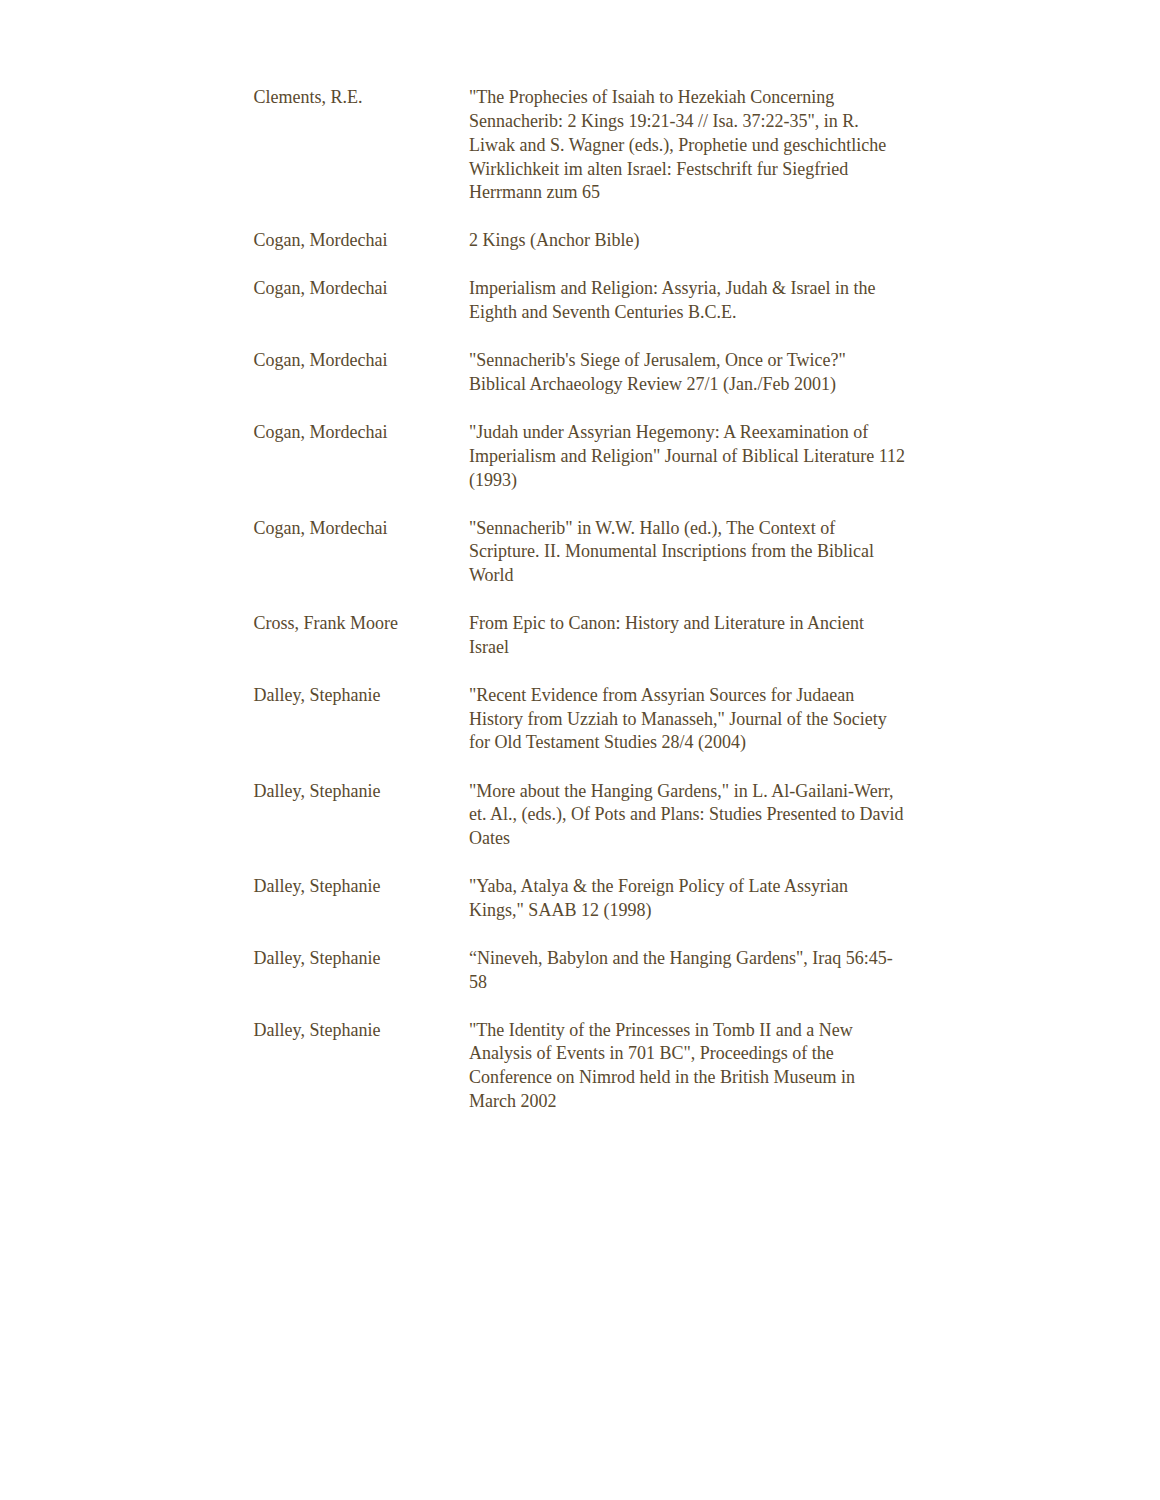| Clements, R.E. | "The Prophecies of Isaiah to Hezekiah Concerning Sennacherib: 2 Kings 19:21-34 // Isa. 37:22-35", in R. Liwak and S. Wagner (eds.), Prophetie und geschichtliche Wirklichkeit im alten Israel: Festschrift fur Siegfried Herrmann zum 65 |
| Cogan, Mordechai | 2 Kings (Anchor Bible) |
| Cogan, Mordechai | Imperialism and Religion: Assyria, Judah & Israel in the Eighth and Seventh Centuries B.C.E. |
| Cogan, Mordechai | "Sennacherib's Siege of Jerusalem, Once or Twice?" Biblical Archaeology Review 27/1 (Jan./Feb 2001) |
| Cogan, Mordechai | "Judah under Assyrian Hegemony: A Reexamination of Imperialism and Religion" Journal of Biblical Literature 112 (1993) |
| Cogan, Mordechai | "Sennacherib" in W.W. Hallo (ed.), The Context of Scripture. II. Monumental Inscriptions from the Biblical World |
| Cross, Frank Moore | From Epic to Canon: History and Literature in Ancient Israel |
| Dalley, Stephanie | "Recent Evidence from Assyrian Sources for Judaean History from Uzziah to Manasseh," Journal of the Society for Old Testament Studies 28/4 (2004) |
| Dalley, Stephanie | "More about the Hanging Gardens," in L. Al-Gailani-Werr, et. Al., (eds.), Of Pots and Plans: Studies Presented to David Oates |
| Dalley, Stephanie | "Yaba, Atalya & the Foreign Policy of Late Assyrian Kings," SAAB 12 (1998) |
| Dalley, Stephanie | “Nineveh, Babylon and the Hanging Gardens", Iraq 56:45-58 |
| Dalley, Stephanie | "The Identity of the Princesses in Tomb II and a New Analysis of Events in 701 BC", Proceedings of the Conference on Nimrod held in the British Museum in March 2002 |